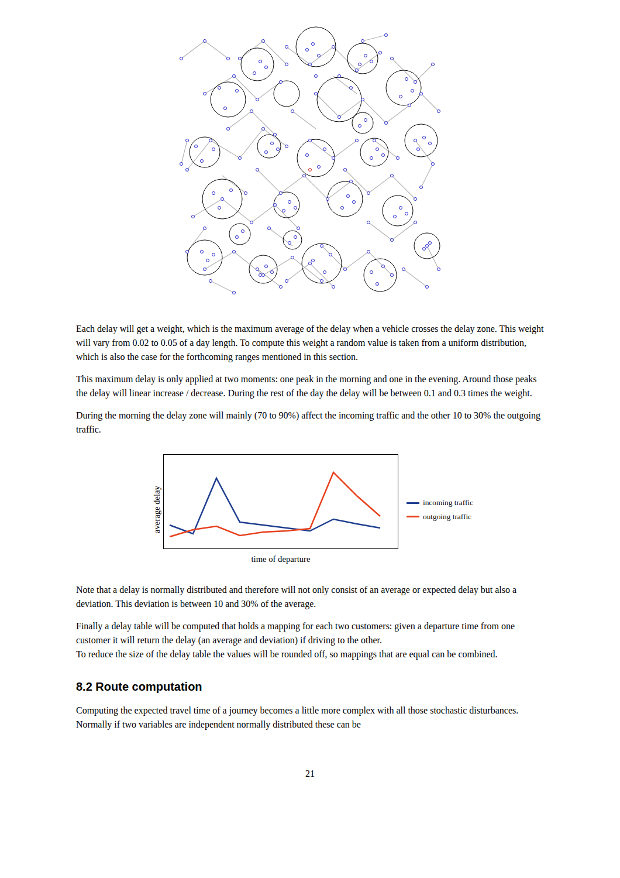Each delay will get a weight, which is the maximum average of the delay when a vehicle crosses the delay zone. This weight will vary from 0.02 to 0.05 of a day length. To compute this weight a random value is taken from a uniform distribution, which is also the case for the forthcoming ranges mentioned in this section.
This maximum delay is only applied at two moments: one peak in the morning and one in the evening. Around those peaks the delay will linear increase / decrease. During the rest of the day the delay will be between 0.1 and 0.3 times the weight.
During the morning the delay zone will mainly (70 to 90%) affect the incoming traffic and the other 10 to 30% the outgoing traffic.
average delay
time of departure
incoming traffic
outgoing traffic
Note that a delay is normally distributed and therefore will not only consist of an average or expected delay but also a deviation. This deviation is between 10 and 30% of the average.
Finally a delay table will be computed that holds a mapping for each two customers: given a departure time from one customer it will return the delay (an average and deviation) if driving to the other.
To reduce the size of the delay table the values will be rounded off, so mappings that are equal can be combined.
8.2 Route computation
Computing the expected travel time of a journey becomes a little more complex with all those stochastic disturbances. Normally if two variables are independent normally distributed these can be
21